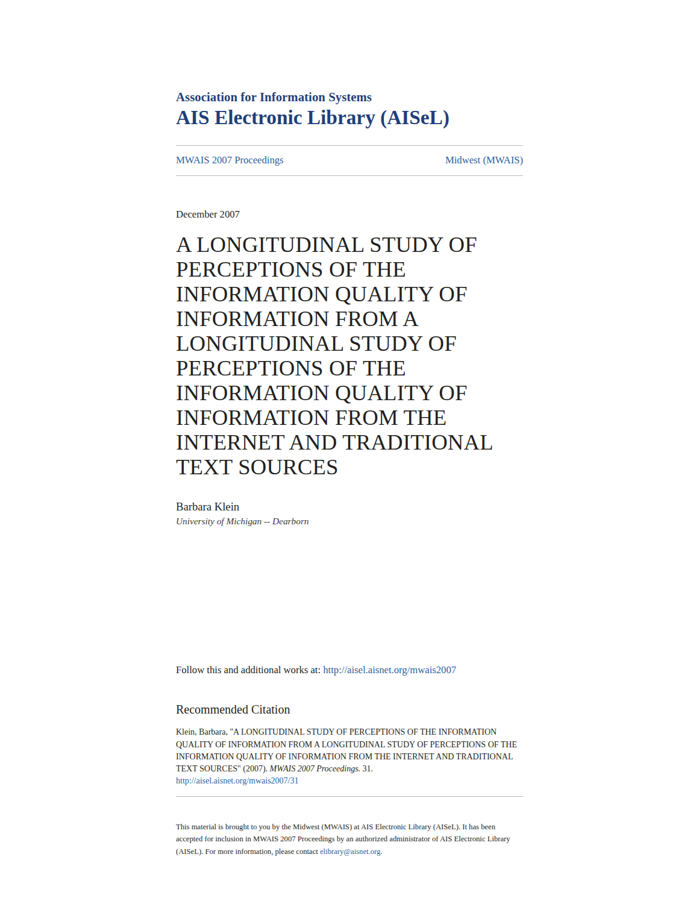Association for Information Systems
AIS Electronic Library (AISeL)
MWAIS 2007 Proceedings
Midwest (MWAIS)
December 2007
A Longitudinal Study of Perceptions of the Information Quality of Information from a Longitudinal Study of Perceptions of the Information Quality of Information from the Internet and Traditional Text Sources
Barbara Klein
University of Michigan -- Dearborn
Follow this and additional works at: http://aisel.aisnet.org/mwais2007
Recommended Citation
Klein, Barbara, "A LONGITUDINAL STUDY OF PERCEPTIONS OF THE INFORMATION QUALITY OF INFORMATION FROM A LONGITUDINAL STUDY OF PERCEPTIONS OF THE INFORMATION QUALITY OF INFORMATION FROM THE INTERNET AND TRADITIONAL TEXT SOURCES" (2007). MWAIS 2007 Proceedings. 31.
http://aisel.aisnet.org/mwais2007/31
This material is brought to you by the Midwest (MWAIS) at AIS Electronic Library (AISeL). It has been accepted for inclusion in MWAIS 2007 Proceedings by an authorized administrator of AIS Electronic Library (AISeL). For more information, please contact elibrary@aisnet.org.